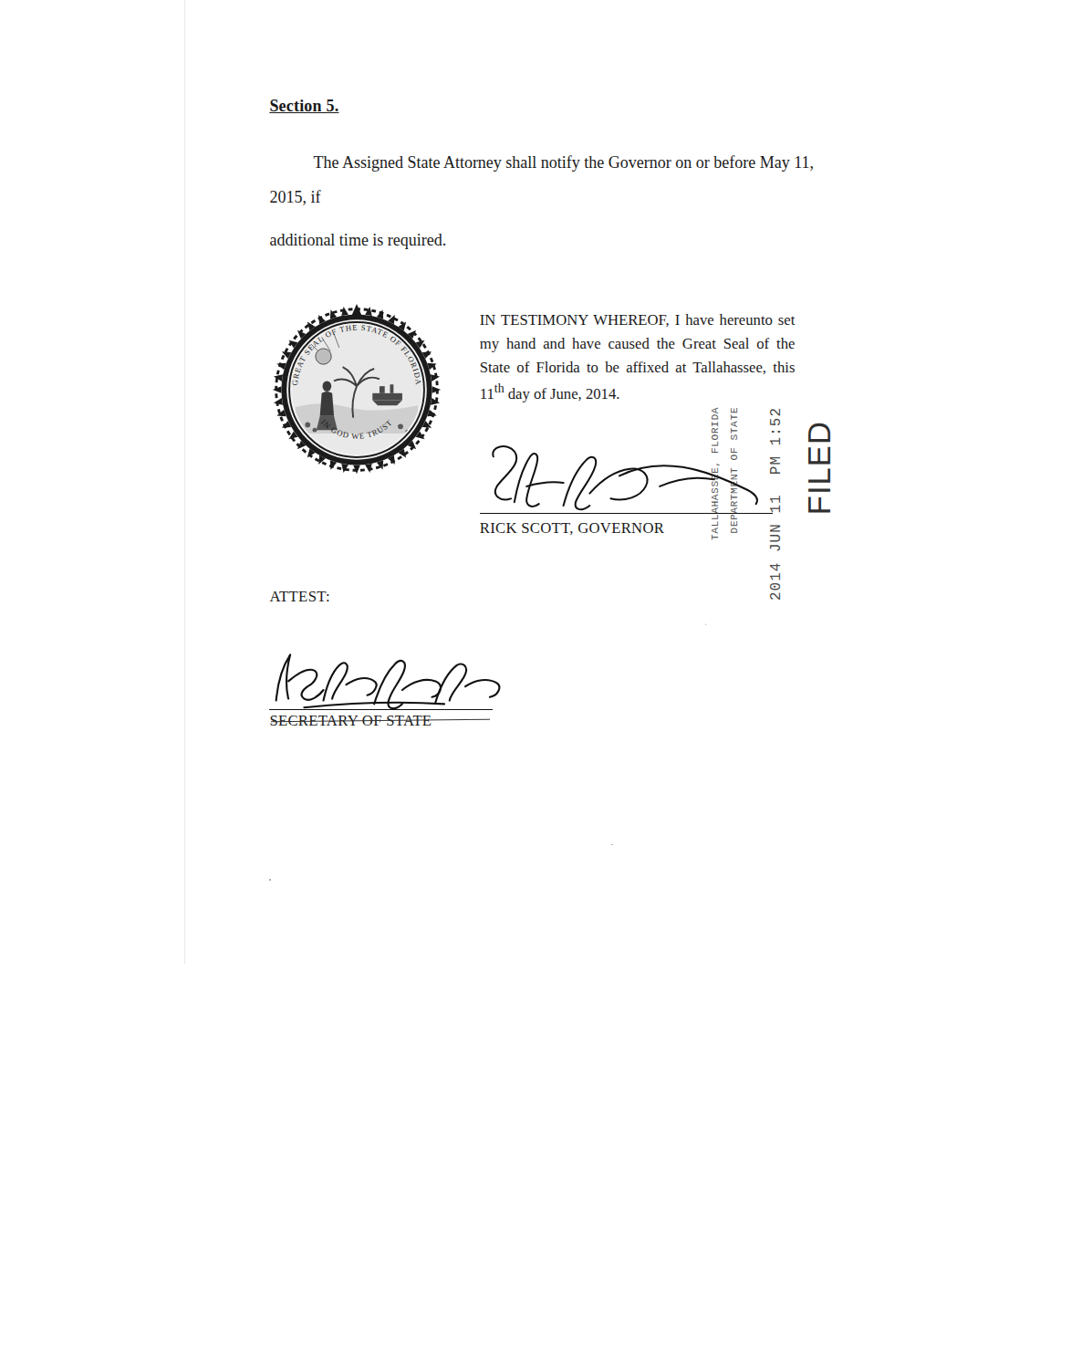Section 5.
The Assigned State Attorney shall notify the Governor on or before May 11, 2015, if
additional time is required.
GREAT SEAL OF THE STATE OF FLORIDA IN GOD WE TRUST
IN TESTIMONY WHEREOF, I have hereunto set my hand and have caused the Great Seal of the State of Florida to be affixed at Tallahassee, this 11th day of June, 2014.
RICK SCOTT, GOVERNOR
ATTEST:
SECRETARY OF STATE
FILED
2014 JUN 11 PM 1:52
DEPARTMENT OF STATE
TALLAHASSEE, FLORIDA
·